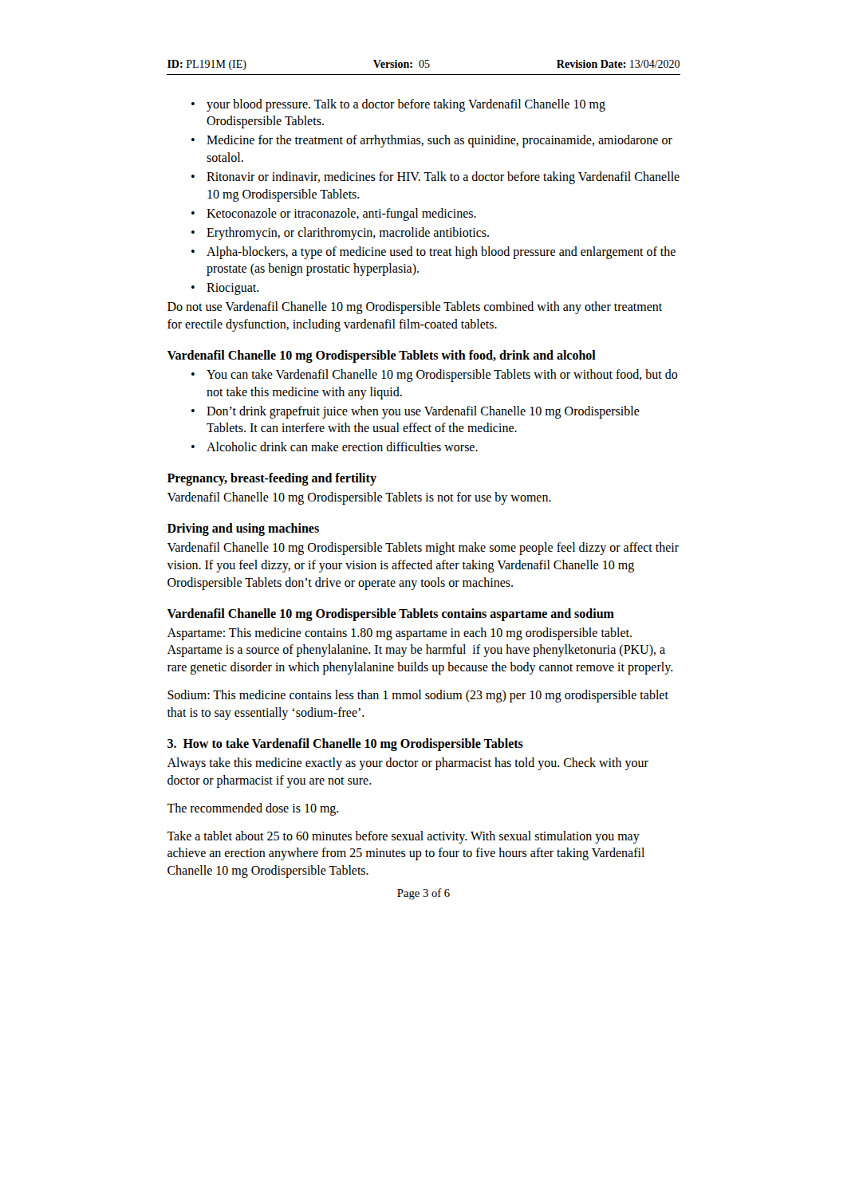ID: PL191M (IE) Version: 05 Revision Date: 13/04/2020
your blood pressure. Talk to a doctor before taking Vardenafil Chanelle 10 mg Orodispersible Tablets.
Medicine for the treatment of arrhythmias, such as quinidine, procainamide, amiodarone or sotalol.
Ritonavir or indinavir, medicines for HIV. Talk to a doctor before taking Vardenafil Chanelle 10 mg Orodispersible Tablets.
Ketoconazole or itraconazole, anti-fungal medicines.
Erythromycin, or clarithromycin, macrolide antibiotics.
Alpha-blockers, a type of medicine used to treat high blood pressure and enlargement of the prostate (as benign prostatic hyperplasia).
Riociguat.
Do not use Vardenafil Chanelle 10 mg Orodispersible Tablets combined with any other treatment for erectile dysfunction, including vardenafil film-coated tablets.
Vardenafil Chanelle 10 mg Orodispersible Tablets with food, drink and alcohol
You can take Vardenafil Chanelle 10 mg Orodispersible Tablets with or without food, but do not take this medicine with any liquid.
Don’t drink grapefruit juice when you use Vardenafil Chanelle 10 mg Orodispersible Tablets. It can interfere with the usual effect of the medicine.
Alcoholic drink can make erection difficulties worse.
Pregnancy, breast-feeding and fertility
Vardenafil Chanelle 10 mg Orodispersible Tablets is not for use by women.
Driving and using machines
Vardenafil Chanelle 10 mg Orodispersible Tablets might make some people feel dizzy or affect their vision. If you feel dizzy, or if your vision is affected after taking Vardenafil Chanelle 10 mg Orodispersible Tablets don’t drive or operate any tools or machines.
Vardenafil Chanelle 10 mg Orodispersible Tablets contains aspartame and sodium
Aspartame: This medicine contains 1.80 mg aspartame in each 10 mg orodispersible tablet. Aspartame is a source of phenylalanine. It may be harmful if you have phenylketonuria (PKU), a rare genetic disorder in which phenylalanine builds up because the body cannot remove it properly.
Sodium: This medicine contains less than 1 mmol sodium (23 mg) per 10 mg orodispersible tablet that is to say essentially ‘sodium-free’.
3. How to take Vardenafil Chanelle 10 mg Orodispersible Tablets
Always take this medicine exactly as your doctor or pharmacist has told you. Check with your doctor or pharmacist if you are not sure.
The recommended dose is 10 mg.
Take a tablet about 25 to 60 minutes before sexual activity. With sexual stimulation you may achieve an erection anywhere from 25 minutes up to four to five hours after taking Vardenafil Chanelle 10 mg Orodispersible Tablets.
Page 3 of 6